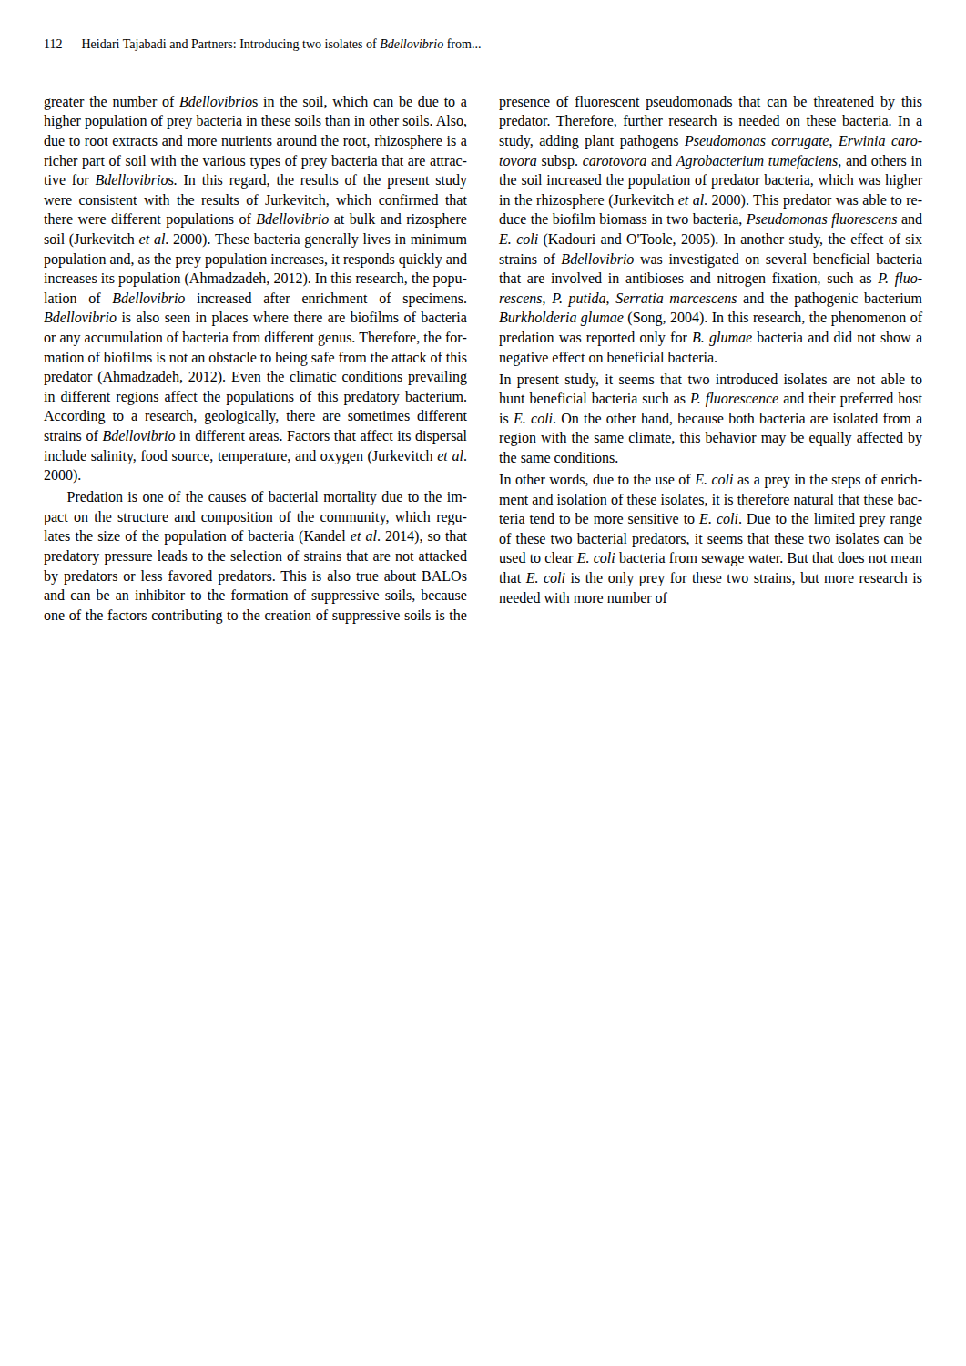112 Heidari Tajabadi and Partners: Introducing two isolates of Bdellovibrio from...
greater the number of Bdellovibrios in the soil, which can be due to a higher population of prey bacteria in these soils than in other soils. Also, due to root extracts and more nutrients around the root, rhizosphere is a richer part of soil with the various types of prey bacteria that are attractive for Bdellovibrios. In this regard, the results of the present study were consistent with the results of Jurkevitch, which confirmed that there were different populations of Bdellovibrio at bulk and rizosphere soil (Jurkevitch et al. 2000). These bacteria generally lives in minimum population and, as the prey population increases, it responds quickly and increases its population (Ahmadzadeh, 2012). In this research, the population of Bdellovibrio increased after enrichment of specimens. Bdellovibrio is also seen in places where there are biofilms of bacteria or any accumulation of bacteria from different genus. Therefore, the formation of biofilms is not an obstacle to being safe from the attack of this predator (Ahmadzadeh, 2012). Even the climatic conditions prevailing in different regions affect the populations of this predatory bacterium. According to a research, geologically, there are sometimes different strains of Bdellovibrio in different areas. Factors that affect its dispersal include salinity, food source, temperature, and oxygen (Jurkevitch et al. 2000).
Predation is one of the causes of bacterial mortality due to the impact on the structure and composition of the community, which regulates the size of the population of bacteria (Kandel et al. 2014), so that predatory pressure leads to the selection of strains that are not attacked by predators or less favored predators. This is also true about BALOs and can be an inhibitor to the formation of suppressive soils, because one of the factors contributing to the creation of suppressive soils is the presence of fluorescent pseudomonads that can be threatened by this predator. Therefore, further research is needed on these bacteria. In a study, adding plant pathogens Pseudomonas corrugate, Erwinia carotovora subsp. carotovora and Agrobacterium tumefaciens, and others in the soil increased the population of predator bacteria, which was higher in the rhizosphere (Jurkevitch et al. 2000). This predator was able to reduce the biofilm biomass in two bacteria, Pseudomonas fluorescens and E. coli (Kadouri and O'Toole, 2005). In another study, the effect of six strains of Bdellovibrio was investigated on several beneficial bacteria that are involved in antibioses and nitrogen fixation, such as P. fluorescens, P. putida, Serratia marcescens and the pathogenic bacterium Burkholderia glumae (Song, 2004). In this research, the phenomenon of predation was reported only for B. glumae bacteria and did not show a negative effect on beneficial bacteria.
In present study, it seems that two introduced isolates are not able to hunt beneficial bacteria such as P. fluorescence and their preferred host is E. coli. On the other hand, because both bacteria are isolated from a region with the same climate, this behavior may be equally affected by the same conditions.
In other words, due to the use of E. coli as a prey in the steps of enrichment and isolation of these isolates, it is therefore natural that these bacteria tend to be more sensitive to E. coli. Due to the limited prey range of these two bacterial predators, it seems that these two isolates can be used to clear E. coli bacteria from sewage water. But that does not mean that E. coli is the only prey for these two strains, but more research is needed with more number of